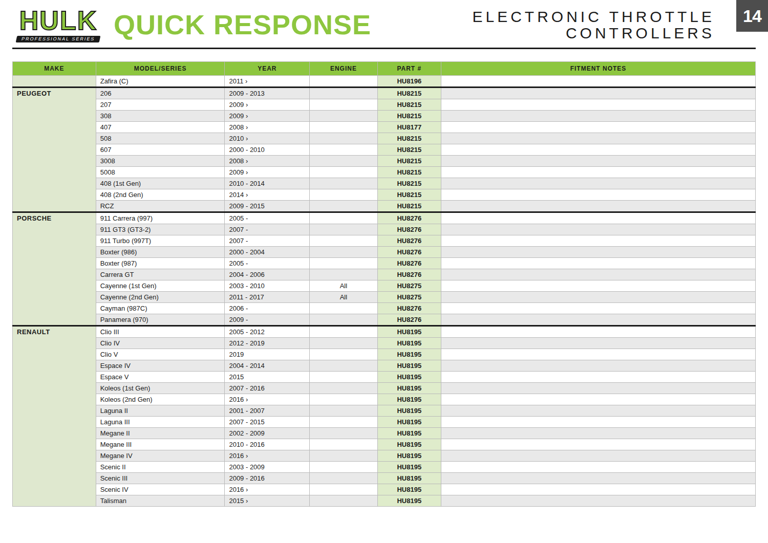14
HULK PROFESSIONAL SERIES
QUICK RESPONSE
Electronic Throttle
Controllers
| Make | Model/Series | Year | Engine | Part # | Fitment Notes |
| --- | --- | --- | --- | --- | --- |
| | Zafira (C) | 2011 › | | HU8196 | |
| Peugeot | 206 | 2009 - 2013 | | HU8215 | |
| 207 | 2009 › | | HU8215 | |
| 308 | 2009 › | | HU8215 | |
| 407 | 2008 › | | HU8177 | |
| 508 | 2010 › | | HU8215 | |
| 607 | 2000 - 2010 | | HU8215 | |
| 3008 | 2008 › | | HU8215 | |
| 5008 | 2009 › | | HU8215 | |
| 408 (1st Gen) | 2010 - 2014 | | HU8215 | |
| 408 (2nd Gen) | 2014 › | | HU8215 | |
| RCZ | 2009 - 2015 | | HU8215 | |
| Porsche | 911 Carrera (997) | 2005 - | | HU8276 | |
| 911 GT3 (GT3-2) | 2007 - | | HU8276 | |
| 911 Turbo (997T) | 2007 - | | HU8276 | |
| Boxter (986) | 2000 - 2004 | | HU8276 | |
| Boxter (987) | 2005 - | | HU8276 | |
| Carrera GT | 2004 - 2006 | | HU8276 | |
| Cayenne (1st Gen) | 2003 - 2010 | All | HU8275 | |
| Cayenne (2nd Gen) | 2011 - 2017 | All | HU8275 | |
| Cayman (987C) | 2006 - | | HU8276 | |
| Panamera (970) | 2009 - | | HU8276 | |
| Renault | Clio III | 2005 - 2012 | | HU8195 | |
| Clio IV | 2012 - 2019 | | HU8195 | |
| Clio V | 2019 | | HU8195 | |
| Espace IV | 2004 - 2014 | | HU8195 | |
| Espace V | 2015 | | HU8195 | |
| Koleos (1st Gen) | 2007 - 2016 | | HU8195 | |
| Koleos (2nd Gen) | 2016 › | | HU8195 | |
| Laguna II | 2001 - 2007 | | HU8195 | |
| Laguna III | 2007 - 2015 | | HU8195 | |
| Megane II | 2002 - 2009 | | HU8195 | |
| Megane III | 2010 - 2016 | | HU8195 | |
| Megane IV | 2016 › | | HU8195 | |
| Scenic II | 2003 - 2009 | | HU8195 | |
| Scenic III | 2009 - 2016 | | HU8195 | |
| Scenic IV | 2016 › | | HU8195 | |
| Talisman | 2015 › | | HU8195 | |